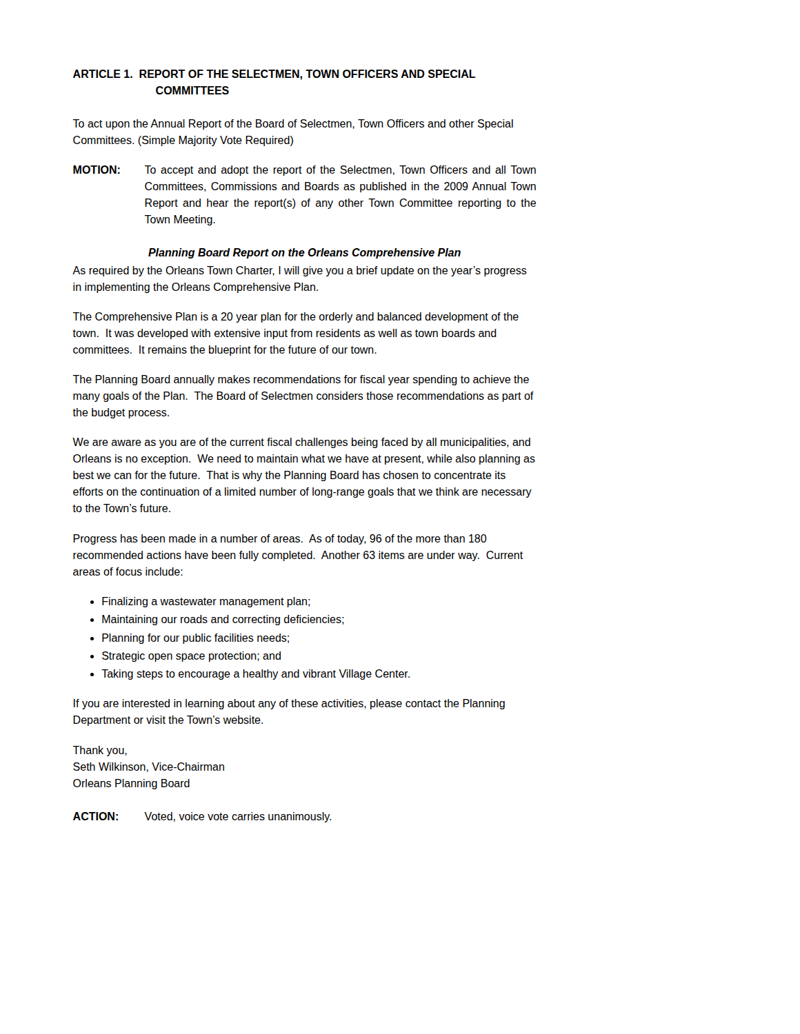ARTICLE 1. REPORT OF THE SELECTMEN, TOWN OFFICERS AND SPECIAL COMMITTEES
To act upon the Annual Report of the Board of Selectmen, Town Officers and other Special Committees. (Simple Majority Vote Required)
MOTION:
To accept and adopt the report of the Selectmen, Town Officers and all Town Committees, Commissions and Boards as published in the 2009 Annual Town Report and hear the report(s) of any other Town Committee reporting to the Town Meeting.
Planning Board Report on the Orleans Comprehensive Plan
As required by the Orleans Town Charter, I will give you a brief update on the year’s progress in implementing the Orleans Comprehensive Plan.
The Comprehensive Plan is a 20 year plan for the orderly and balanced development of the town. It was developed with extensive input from residents as well as town boards and committees. It remains the blueprint for the future of our town.
The Planning Board annually makes recommendations for fiscal year spending to achieve the many goals of the Plan. The Board of Selectmen considers those recommendations as part of the budget process.
We are aware as you are of the current fiscal challenges being faced by all municipalities, and Orleans is no exception. We need to maintain what we have at present, while also planning as best we can for the future. That is why the Planning Board has chosen to concentrate its efforts on the continuation of a limited number of long-range goals that we think are necessary to the Town’s future.
Progress has been made in a number of areas. As of today, 96 of the more than 180 recommended actions have been fully completed. Another 63 items are under way. Current areas of focus include:
Finalizing a wastewater management plan;
Maintaining our roads and correcting deficiencies;
Planning for our public facilities needs;
Strategic open space protection; and
Taking steps to encourage a healthy and vibrant Village Center.
If you are interested in learning about any of these activities, please contact the Planning Department or visit the Town’s website.
Thank you,
Seth Wilkinson, Vice-Chairman
Orleans Planning Board
ACTION:
Voted, voice vote carries unanimously.